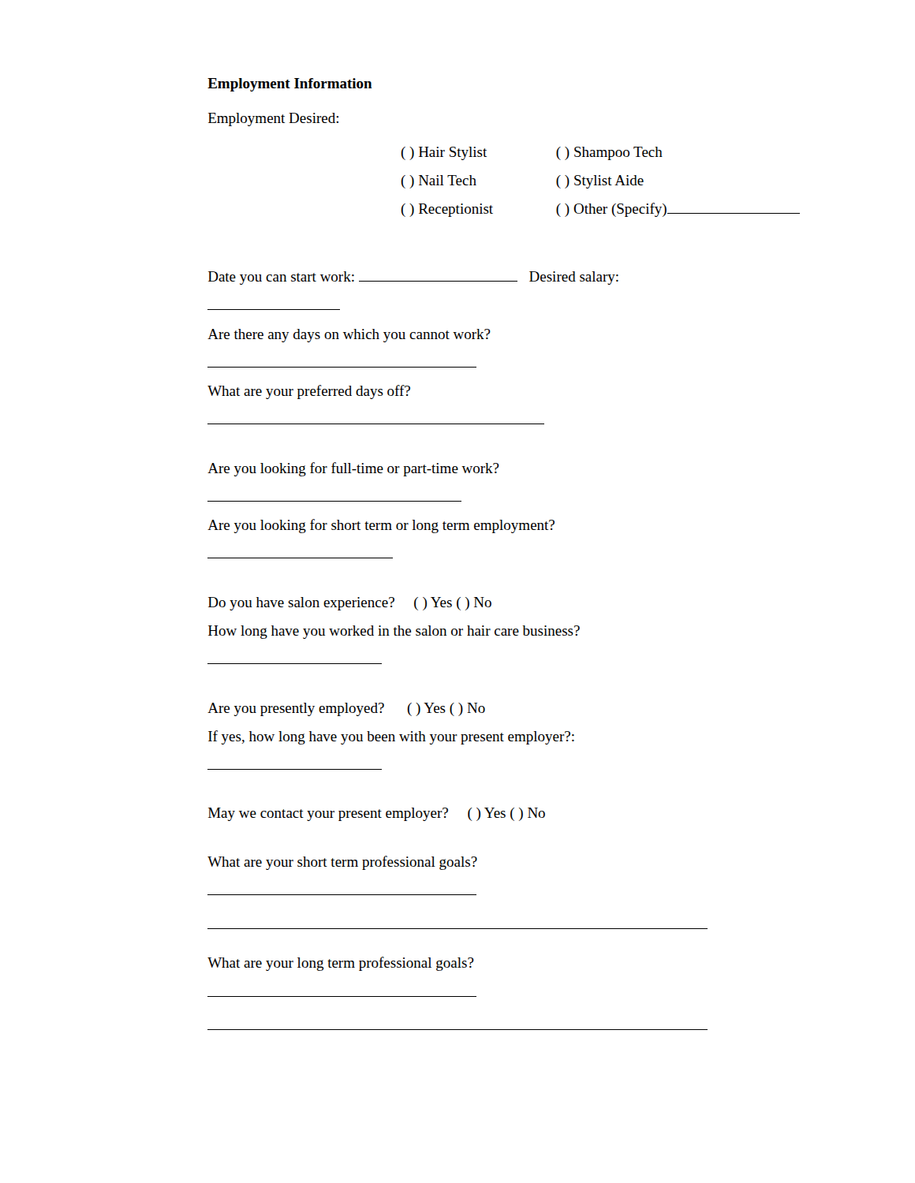Employment Information
Employment Desired:
( ) Hair Stylist ( ) Shampoo Tech
( ) Nail Tech ( ) Stylist Aide
( ) Receptionist ( ) Other (Specify)
Date you can start work: Desired salary:
Are there any days on which you cannot work?
What are your preferred days off?
Are you looking for full-time or part-time work?
Are you looking for short term or long term employment?
Do you have salon experience? ( ) Yes ( ) No
How long have you worked in the salon or hair care business?
Are you presently employed? ( ) Yes ( ) No
If yes, how long have you been with your present employer?:
May we contact your present employer? ( ) Yes ( ) No
What are your short term professional goals?
What are your long term professional goals?